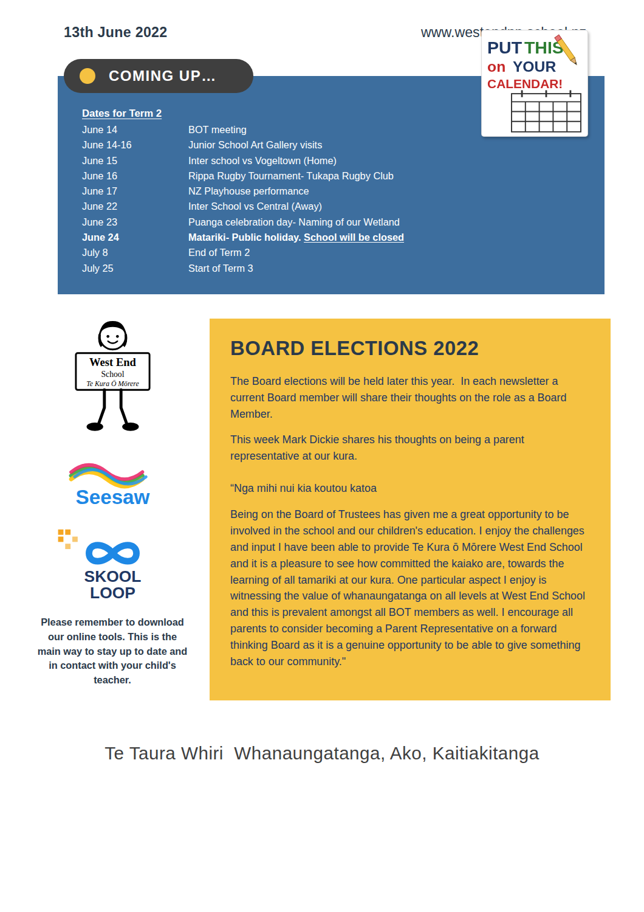13th June 2022
www.westendnp.school.nz
PUT THIS on YOUR CALENDAR!
Coming up…
Dates for Term 2
| June 14 | BOT meeting |
| June 14-16 | Junior School Art Gallery visits |
| June 15 | Inter school vs Vogeltown (Home) |
| June 16 | Rippa Rugby Tournament- Tukapa Rugby Club |
| June 17 | NZ Playhouse performance |
| June 22 | Inter School vs Central (Away) |
| June 23 | Puanga celebration day- Naming of our Wetland |
| June 24 | Matariki- Public holiday. School will be closed |
| July 8 | End of Term 2 |
| July 25 | Start of Term 3 |
West End School Te Kura Ō Mōrere
Seesaw
SKOOL LOOP
Please remember to download our online tools. This is the main way to stay up to date and in contact with your child's teacher.
BOARD ELECTIONS 2022
The Board elections will be held later this year. In each newsletter a current Board member will share their thoughts on the role as a Board Member.
This week Mark Dickie shares his thoughts on being a parent representative at our kura.
“Nga mihi nui kia koutou katoa
Being on the Board of Trustees has given me a great opportunity to be involved in the school and our children's education. I enjoy the challenges and input I have been able to provide Te Kura ō Mōrere West End School and it is a pleasure to see how committed the kaiako are, towards the learning of all tamariki at our kura. One particular aspect I enjoy is witnessing the value of whanaungatanga on all levels at West End School and this is prevalent amongst all BOT members as well. I encourage all parents to consider becoming a Parent Representative on a forward thinking Board as it is a genuine opportunity to be able to give something back to our community."
Te Taura Whiri Whanaungatanga, Ako, Kaitiakitanga